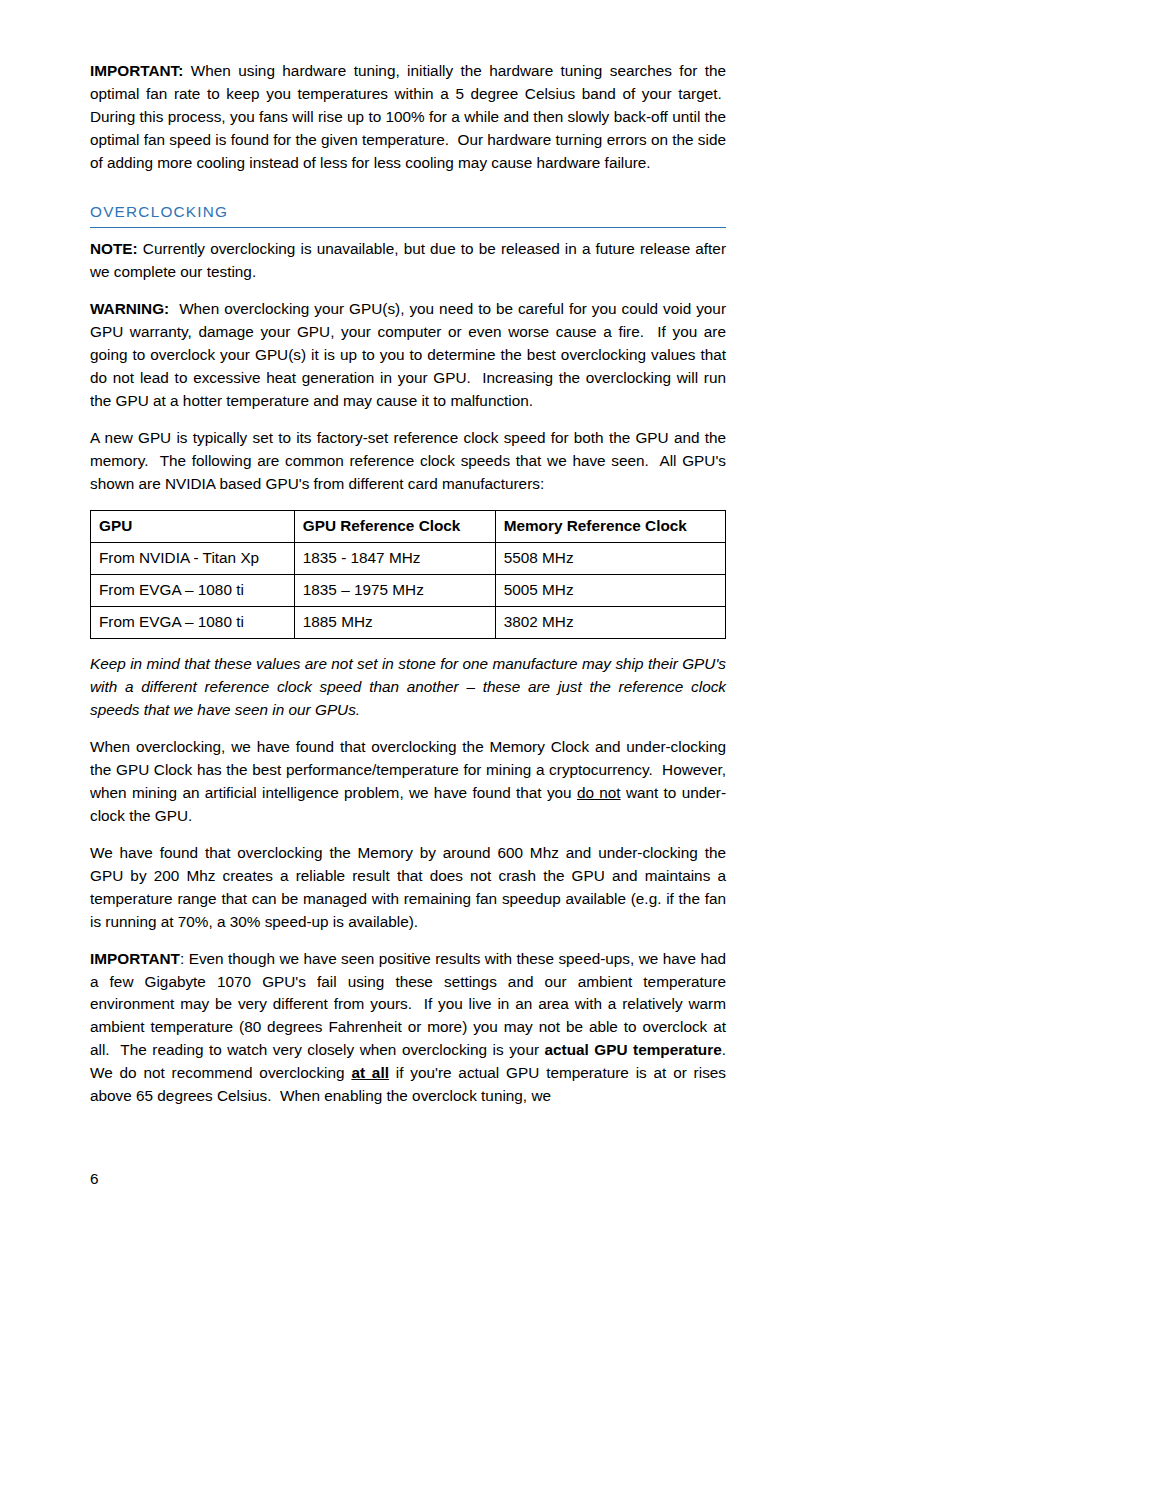IMPORTANT: When using hardware tuning, initially the hardware tuning searches for the optimal fan rate to keep you temperatures within a 5 degree Celsius band of your target. During this process, you fans will rise up to 100% for a while and then slowly back-off until the optimal fan speed is found for the given temperature. Our hardware turning errors on the side of adding more cooling instead of less for less cooling may cause hardware failure.
Overclocking
NOTE: Currently overclocking is unavailable, but due to be released in a future release after we complete our testing.
WARNING: When overclocking your GPU(s), you need to be careful for you could void your GPU warranty, damage your GPU, your computer or even worse cause a fire. If you are going to overclock your GPU(s) it is up to you to determine the best overclocking values that do not lead to excessive heat generation in your GPU. Increasing the overclocking will run the GPU at a hotter temperature and may cause it to malfunction.
A new GPU is typically set to its factory-set reference clock speed for both the GPU and the memory. The following are common reference clock speeds that we have seen. All GPU's shown are NVIDIA based GPU's from different card manufacturers:
| GPU | GPU Reference Clock | Memory Reference Clock |
| --- | --- | --- |
| From NVIDIA - Titan Xp | 1835 - 1847 MHz | 5508 MHz |
| From EVGA – 1080 ti | 1835 – 1975 MHz | 5005 MHz |
| From EVGA – 1080 ti | 1885 MHz | 3802 MHz |
Keep in mind that these values are not set in stone for one manufacture may ship their GPU's with a different reference clock speed than another – these are just the reference clock speeds that we have seen in our GPUs.
When overclocking, we have found that overclocking the Memory Clock and under-clocking the GPU Clock has the best performance/temperature for mining a cryptocurrency. However, when mining an artificial intelligence problem, we have found that you do not want to under-clock the GPU.
We have found that overclocking the Memory by around 600 Mhz and under-clocking the GPU by 200 Mhz creates a reliable result that does not crash the GPU and maintains a temperature range that can be managed with remaining fan speedup available (e.g. if the fan is running at 70%, a 30% speed-up is available).
IMPORTANT: Even though we have seen positive results with these speed-ups, we have had a few Gigabyte 1070 GPU's fail using these settings and our ambient temperature environment may be very different from yours. If you live in an area with a relatively warm ambient temperature (80 degrees Fahrenheit or more) you may not be able to overclock at all. The reading to watch very closely when overclocking is your actual GPU temperature. We do not recommend overclocking at all if you're actual GPU temperature is at or rises above 65 degrees Celsius. When enabling the overclock tuning, we
6